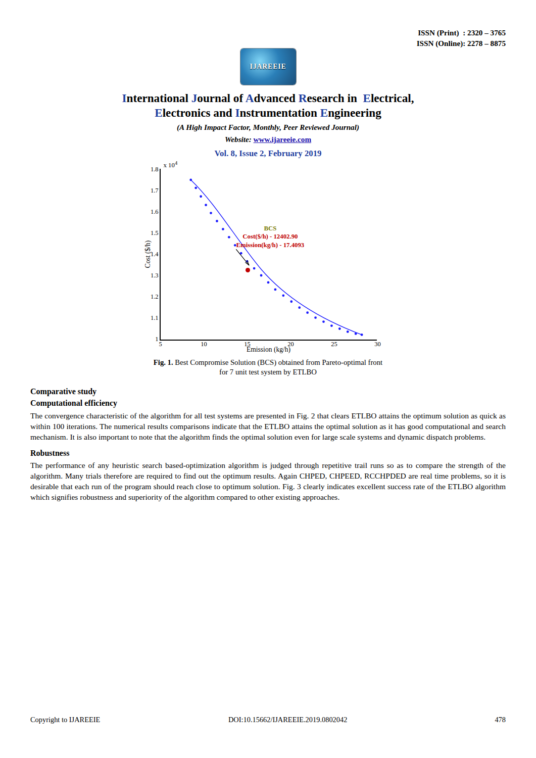ISSN (Print) : 2320 – 3765
ISSN (Online): 2278 – 8875
International Journal of Advanced Research in Electrical,
Electronics and Instrumentation Engineering
(A High Impact Factor, Monthly, Peer Reviewed Journal)
Website: www.ijareeie.com
Vol. 8, Issue 2, February 2019
x 104 Cost ($/h) Emission (kg/h) 1.8 1.7 1.6 1.5 1.4 1.3 1.2 1.1 1 5 10 15 20 25 30
BCS
Cost($/h) - 12402.90
Emission(kg/h) - 17.4093
Fig. 1. Best Compromise Solution (BCS) obtained from Pareto-optimal front
for 7 unit test system by ETLBO
Comparative study
Computational efficiency
The convergence characteristic of the algorithm for all test systems are presented in Fig. 2 that clears ETLBO attains the optimum solution as quick as within 100 iterations. The numerical results comparisons indicate that the ETLBO attains the optimal solution as it has good computational and search mechanism. It is also important to note that the algorithm finds the optimal solution even for large scale systems and dynamic dispatch problems.
Robustness
The performance of any heuristic search based-optimization algorithm is judged through repetitive trail runs so as to compare the strength of the algorithm. Many trials therefore are required to find out the optimum results. Again CHPED, CHPEED, RCCHPDED are real time problems, so it is desirable that each run of the program should reach close to optimum solution. Fig. 3 clearly indicates excellent success rate of the ETLBO algorithm which signifies robustness and superiority of the algorithm compared to other existing approaches.
Copyright to IJAREEIE DOI:10.15662/IJAREEIE.2019.0802042 478